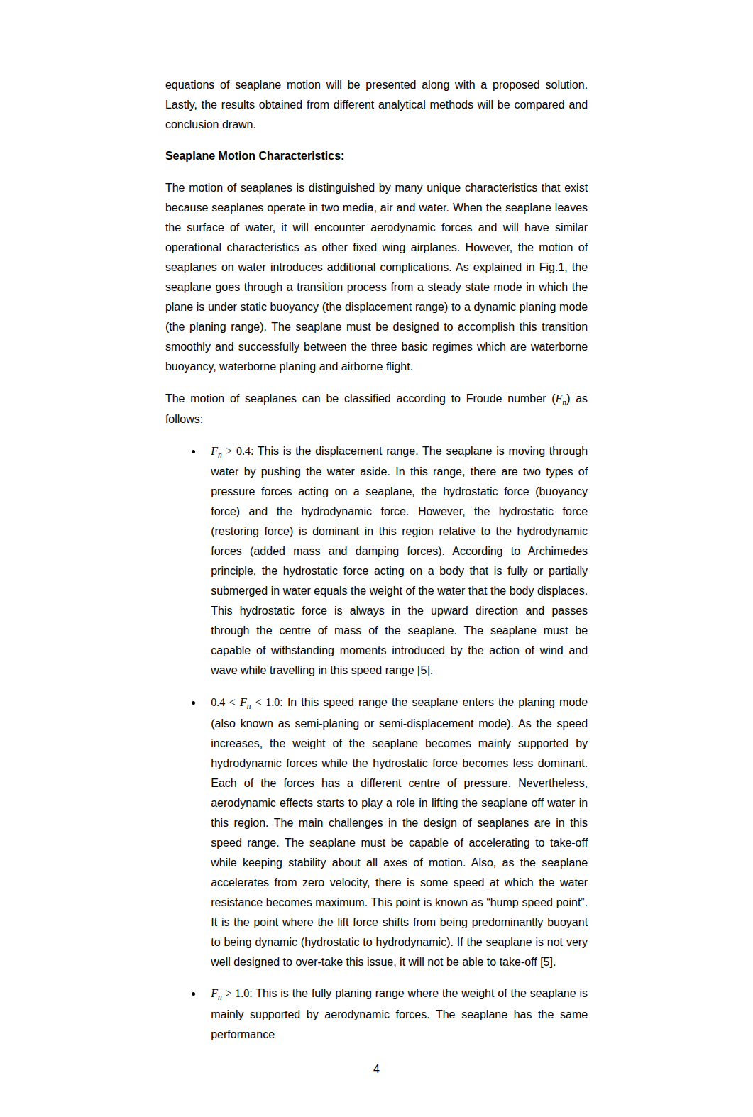equations of seaplane motion will be presented along with a proposed solution. Lastly, the results obtained from different analytical methods will be compared and conclusion drawn.
Seaplane Motion Characteristics:
The motion of seaplanes is distinguished by many unique characteristics that exist because seaplanes operate in two media, air and water. When the seaplane leaves the surface of water, it will encounter aerodynamic forces and will have similar operational characteristics as other fixed wing airplanes. However, the motion of seaplanes on water introduces additional complications. As explained in Fig.1, the seaplane goes through a transition process from a steady state mode in which the plane is under static buoyancy (the displacement range) to a dynamic planing mode (the planing range). The seaplane must be designed to accomplish this transition smoothly and successfully between the three basic regimes which are waterborne buoyancy, waterborne planing and airborne flight.
The motion of seaplanes can be classified according to Froude number (Fn) as follows:
Fn > 0.4: This is the displacement range. The seaplane is moving through water by pushing the water aside. In this range, there are two types of pressure forces acting on a seaplane, the hydrostatic force (buoyancy force) and the hydrodynamic force. However, the hydrostatic force (restoring force) is dominant in this region relative to the hydrodynamic forces (added mass and damping forces). According to Archimedes principle, the hydrostatic force acting on a body that is fully or partially submerged in water equals the weight of the water that the body displaces. This hydrostatic force is always in the upward direction and passes through the centre of mass of the seaplane. The seaplane must be capable of withstanding moments introduced by the action of wind and wave while travelling in this speed range [5].
0.4 < Fn < 1.0: In this speed range the seaplane enters the planing mode (also known as semi-planing or semi-displacement mode). As the speed increases, the weight of the seaplane becomes mainly supported by hydrodynamic forces while the hydrostatic force becomes less dominant. Each of the forces has a different centre of pressure. Nevertheless, aerodynamic effects starts to play a role in lifting the seaplane off water in this region. The main challenges in the design of seaplanes are in this speed range. The seaplane must be capable of accelerating to take-off while keeping stability about all axes of motion. Also, as the seaplane accelerates from zero velocity, there is some speed at which the water resistance becomes maximum. This point is known as “hump speed point”. It is the point where the lift force shifts from being predominantly buoyant to being dynamic (hydrostatic to hydrodynamic). If the seaplane is not very well designed to over-take this issue, it will not be able to take-off [5].
Fn > 1.0: This is the fully planing range where the weight of the seaplane is mainly supported by aerodynamic forces. The seaplane has the same performance
4